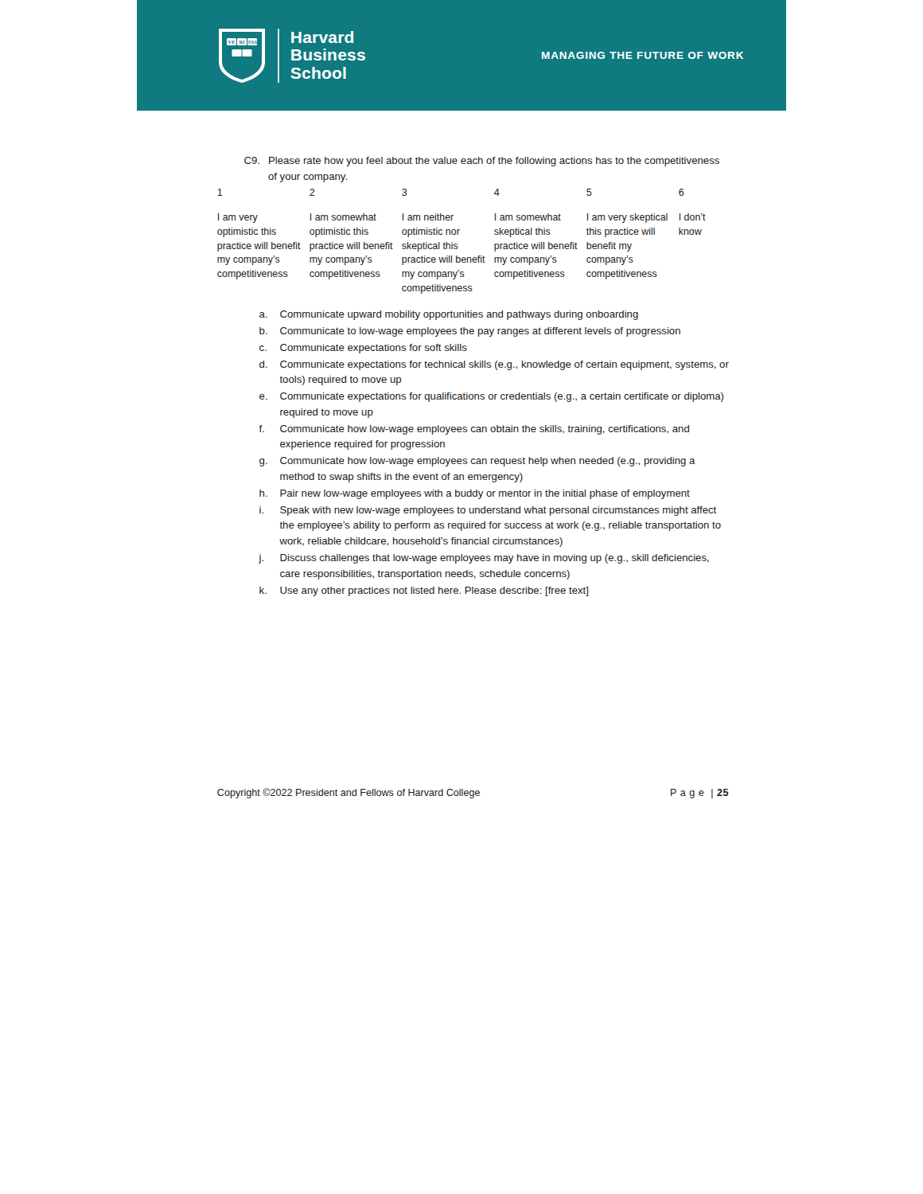VE RI TAS
Harvard
Business
School
Managing the Future of Work
C9. Please rate how you feel about the value each of the following actions has to the competitiveness of your company.
| 1 | 2 | 3 | 4 | 5 | 6 |
| I am very optimistic this practice will benefit my company’s competitiveness | I am somewhat optimistic this practice will benefit my company’s competitiveness | I am neither optimistic nor skeptical this practice will benefit my company’s competitiveness | I am somewhat skeptical this practice will benefit my company’s competitiveness | I am very skeptical this practice will benefit my company’s competitiveness | I don’t know |
a. Communicate upward mobility opportunities and pathways during onboarding
b. Communicate to low-wage employees the pay ranges at different levels of progression
c. Communicate expectations for soft skills
d. Communicate expectations for technical skills (e.g., knowledge of certain equipment, systems, or tools) required to move up
e. Communicate expectations for qualifications or credentials (e.g., a certain certificate or diploma) required to move up
f. Communicate how low-wage employees can obtain the skills, training, certifications, and experience required for progression
g. Communicate how low-wage employees can request help when needed (e.g., providing a method to swap shifts in the event of an emergency)
h. Pair new low-wage employees with a buddy or mentor in the initial phase of employment
i. Speak with new low-wage employees to understand what personal circumstances might affect the employee’s ability to perform as required for success at work (e.g., reliable transportation to work, reliable childcare, household’s financial circumstances)
j. Discuss challenges that low-wage employees may have in moving up (e.g., skill deficiencies, care responsibilities, transportation needs, schedule concerns)
k. Use any other practices not listed here. Please describe: [free text]
Copyright ©2022 President and Fellows of Harvard College
P a g e | 25